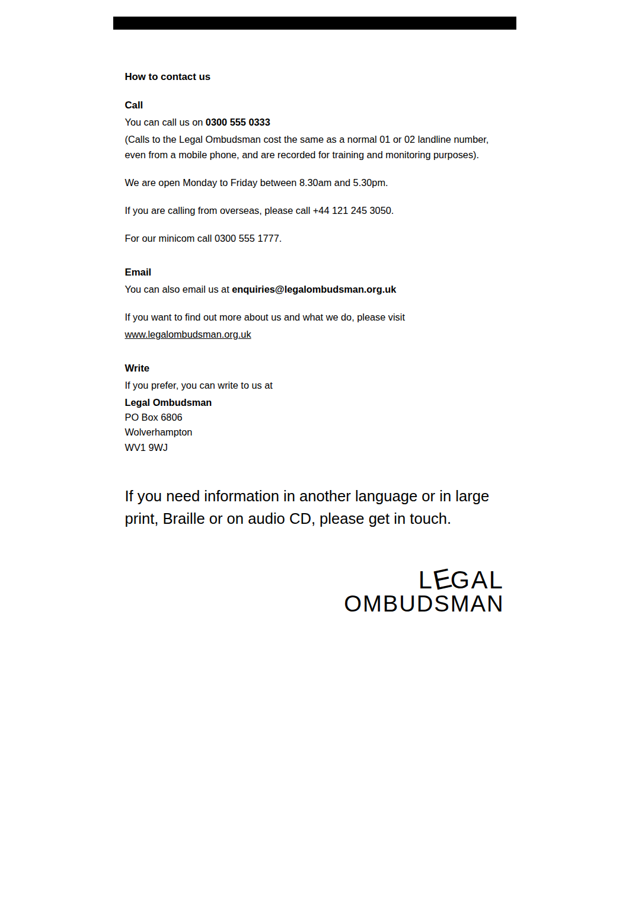How to contact us
Call
You can call us on 0300 555 0333
(Calls to the Legal Ombudsman cost the same as a normal 01 or 02 landline number, even from a mobile phone, and are recorded for training and monitoring purposes).
We are open Monday to Friday between 8.30am and 5.30pm.
If you are calling from overseas, please call +44 121 245 3050.
For our minicom call 0300 555 1777.
Email
You can also email us at enquiries@legalombudsman.org.uk
If you want to find out more about us and what we do, please visit
www.legalombudsman.org.uk
Write
If you prefer, you can write to us at
Legal Ombudsman PO Box 6806
Wolverhampton
WV1 9WJ
If you need information in another language or in large print, Braille or on audio CD, please get in touch.
LEGAL OMBUDSMAN